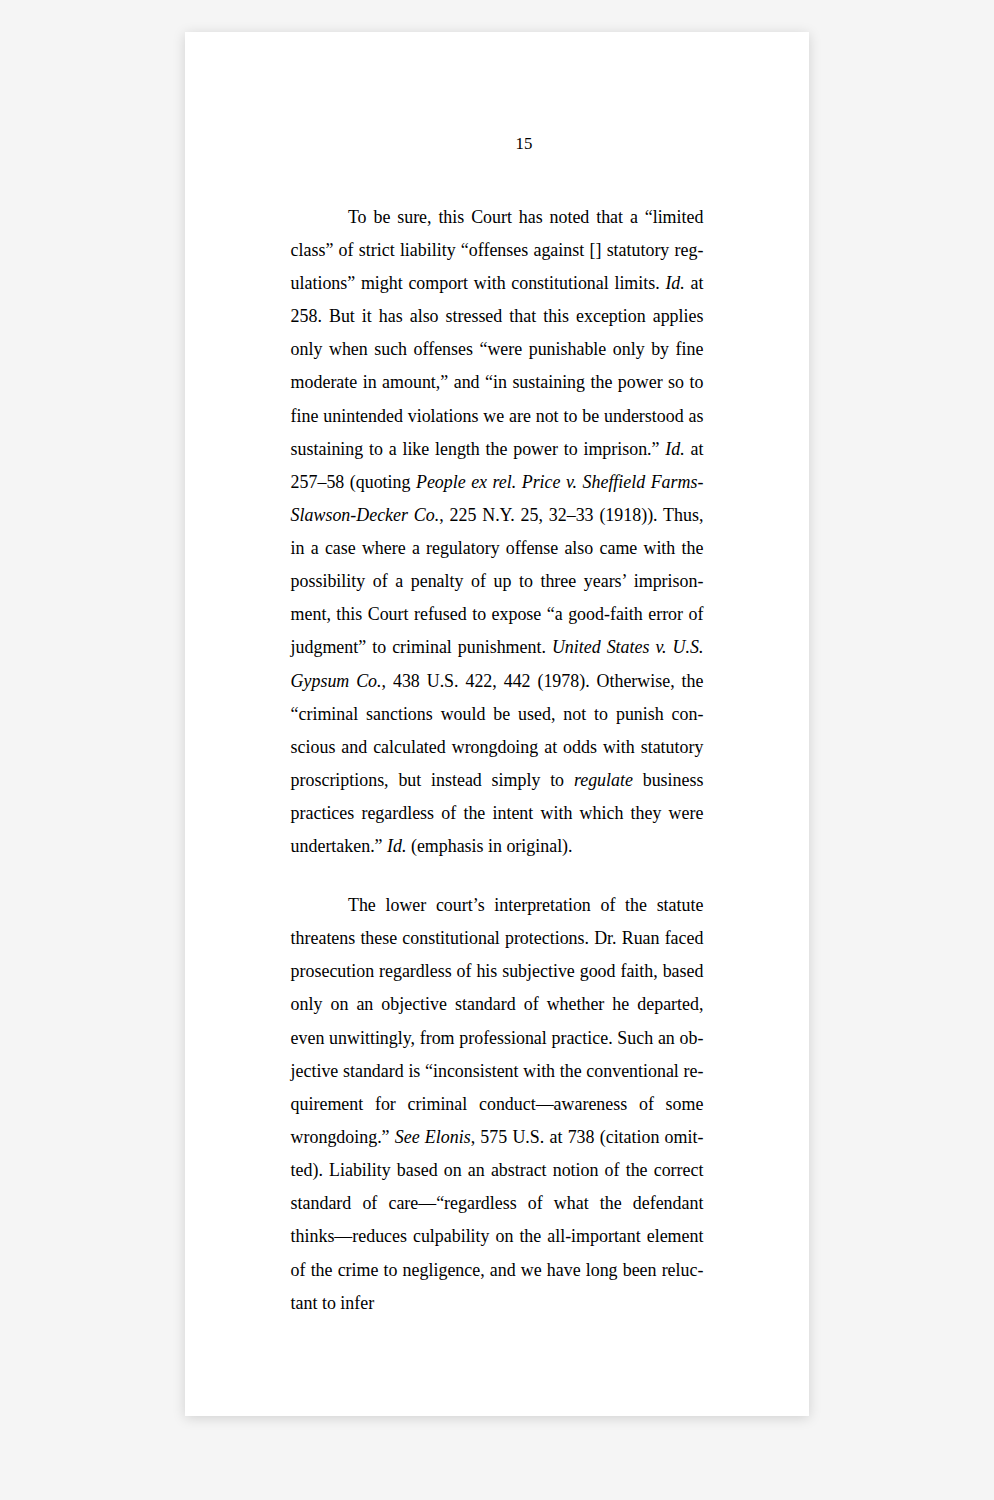15
To be sure, this Court has noted that a “limited class” of strict liability “offenses against [] statutory regulations” might comport with constitutional limits. Id. at 258. But it has also stressed that this exception applies only when such offenses “were punishable only by fine moderate in amount,” and “in sustaining the power so to fine unintended violations we are not to be understood as sustaining to a like length the power to imprison.” Id. at 257–58 (quoting People ex rel. Price v. Sheffield Farms-Slawson-Decker Co., 225 N.Y. 25, 32–33 (1918)). Thus, in a case where a regulatory offense also came with the possibility of a penalty of up to three years’ imprisonment, this Court refused to expose “a good-faith error of judgment” to criminal punishment. United States v. U.S. Gypsum Co., 438 U.S. 422, 442 (1978). Otherwise, the “criminal sanctions would be used, not to punish conscious and calculated wrongdoing at odds with statutory proscriptions, but instead simply to regulate business practices regardless of the intent with which they were undertaken.” Id. (emphasis in original).
The lower court’s interpretation of the statute threatens these constitutional protections. Dr. Ruan faced prosecution regardless of his subjective good faith, based only on an objective standard of whether he departed, even unwittingly, from professional practice. Such an objective standard is “inconsistent with the conventional requirement for criminal conduct—awareness of some wrongdoing.” See Elonis, 575 U.S. at 738 (citation omitted). Liability based on an abstract notion of the correct standard of care—“regardless of what the defendant thinks—reduces culpability on the all-important element of the crime to negligence, and we have long been reluctant to infer